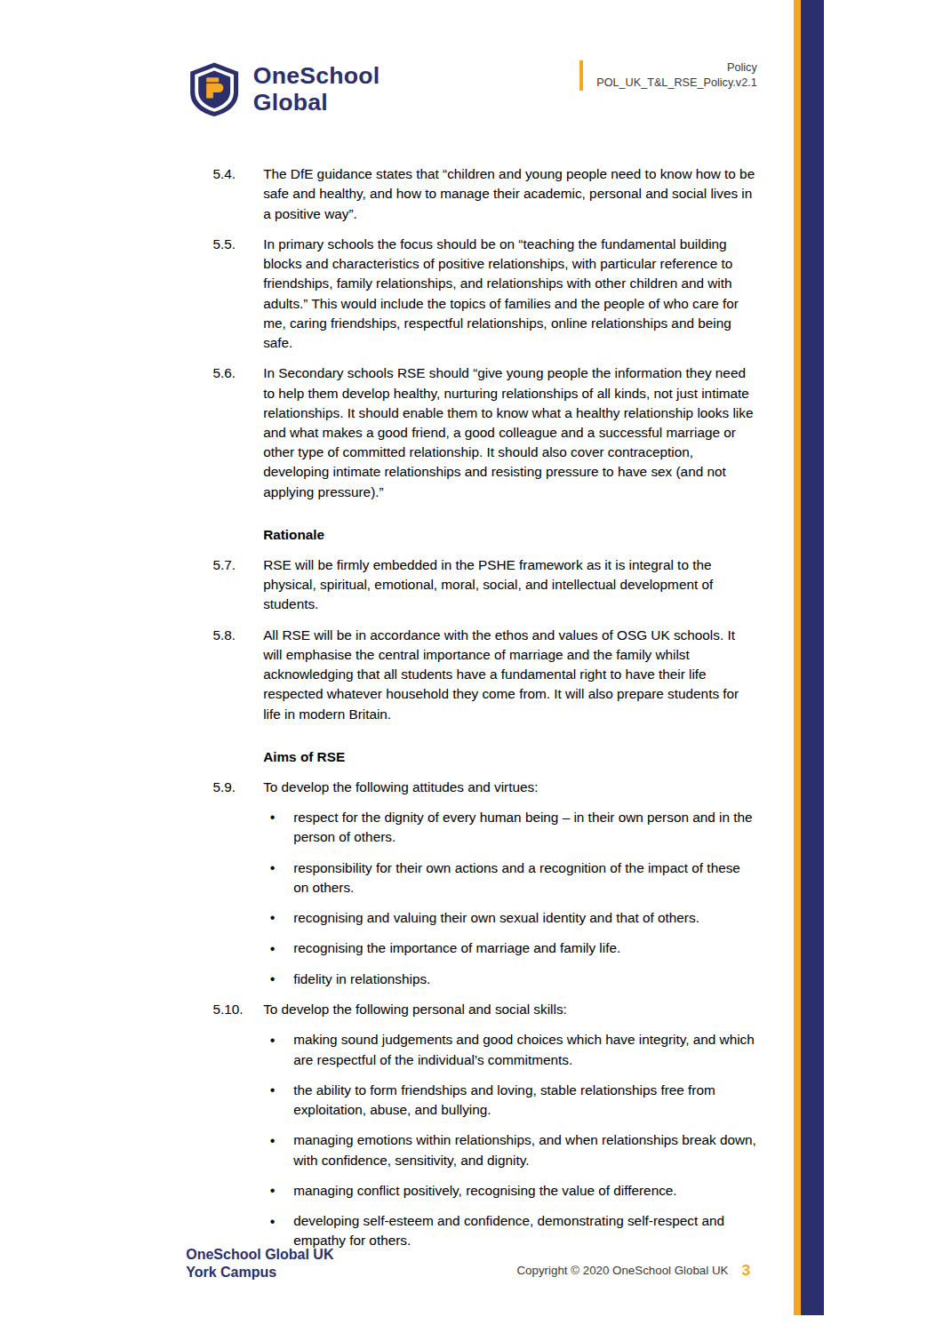OneSchool Global
Policy
POL_UK_T&L_RSE_Policy.v2.1
5.4.
The DfE guidance states that “children and young people need to know how to be safe and healthy, and how to manage their academic, personal and social lives in a positive way”.
5.5.
In primary schools the focus should be on “teaching the fundamental building blocks and characteristics of positive relationships, with particular reference to friendships, family relationships, and relationships with other children and with adults.” This would include the topics of families and the people of who care for me, caring friendships, respectful relationships, online relationships and being safe.
5.6.
In Secondary schools RSE should “give young people the information they need to help them develop healthy, nurturing relationships of all kinds, not just intimate relationships. It should enable them to know what a healthy relationship looks like and what makes a good friend, a good colleague and a successful marriage or other type of committed relationship. It should also cover contraception, developing intimate relationships and resisting pressure to have sex (and not applying pressure).”
Rationale
5.7.
RSE will be firmly embedded in the PSHE framework as it is integral to the physical, spiritual, emotional, moral, social, and intellectual development of students.
5.8.
All RSE will be in accordance with the ethos and values of OSG UK schools. It will emphasise the central importance of marriage and the family whilst acknowledging that all students have a fundamental right to have their life respected whatever household they come from. It will also prepare students for life in modern Britain.
Aims of RSE
5.9.
To develop the following attitudes and virtues:
respect for the dignity of every human being – in their own person and in the person of others.
responsibility for their own actions and a recognition of the impact of these on others.
recognising and valuing their own sexual identity and that of others.
recognising the importance of marriage and family life.
fidelity in relationships.
5.10.
To develop the following personal and social skills:
making sound judgements and good choices which have integrity, and which are respectful of the individual’s commitments.
the ability to form friendships and loving, stable relationships free from exploitation, abuse, and bullying.
managing emotions within relationships, and when relationships break down, with confidence, sensitivity, and dignity.
managing conflict positively, recognising the value of difference.
developing self-esteem and confidence, demonstrating self-respect and empathy for others.
OneSchool Global UK
York Campus
Copyright © 2020 OneSchool Global UK 3